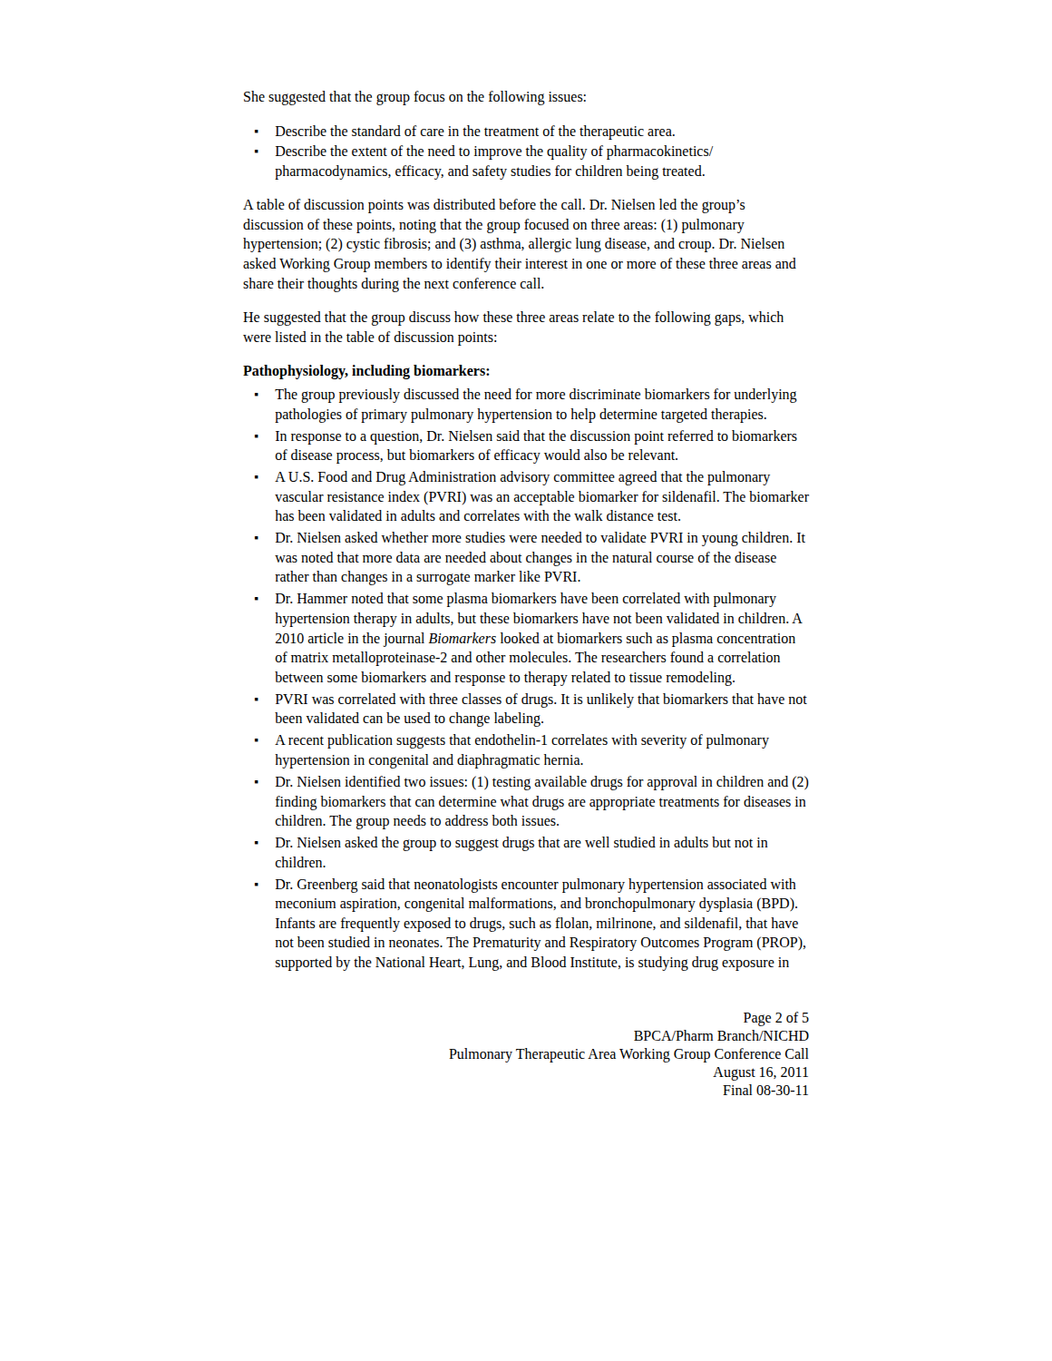She suggested that the group focus on the following issues:
Describe the standard of care in the treatment of the therapeutic area.
Describe the extent of the need to improve the quality of pharmacokinetics/ pharmacodynamics, efficacy, and safety studies for children being treated.
A table of discussion points was distributed before the call. Dr. Nielsen led the group’s discussion of these points, noting that the group focused on three areas: (1) pulmonary hypertension; (2) cystic fibrosis; and (3) asthma, allergic lung disease, and croup. Dr. Nielsen asked Working Group members to identify their interest in one or more of these three areas and share their thoughts during the next conference call.
He suggested that the group discuss how these three areas relate to the following gaps, which were listed in the table of discussion points:
Pathophysiology, including biomarkers:
The group previously discussed the need for more discriminate biomarkers for underlying pathologies of primary pulmonary hypertension to help determine targeted therapies.
In response to a question, Dr. Nielsen said that the discussion point referred to biomarkers of disease process, but biomarkers of efficacy would also be relevant.
A U.S. Food and Drug Administration advisory committee agreed that the pulmonary vascular resistance index (PVRI) was an acceptable biomarker for sildenafil. The biomarker has been validated in adults and correlates with the walk distance test.
Dr. Nielsen asked whether more studies were needed to validate PVRI in young children. It was noted that more data are needed about changes in the natural course of the disease rather than changes in a surrogate marker like PVRI.
Dr. Hammer noted that some plasma biomarkers have been correlated with pulmonary hypertension therapy in adults, but these biomarkers have not been validated in children. A 2010 article in the journal Biomarkers looked at biomarkers such as plasma concentration of matrix metalloproteinase-2 and other molecules. The researchers found a correlation between some biomarkers and response to therapy related to tissue remodeling.
PVRI was correlated with three classes of drugs. It is unlikely that biomarkers that have not been validated can be used to change labeling.
A recent publication suggests that endothelin-1 correlates with severity of pulmonary hypertension in congenital and diaphragmatic hernia.
Dr. Nielsen identified two issues: (1) testing available drugs for approval in children and (2) finding biomarkers that can determine what drugs are appropriate treatments for diseases in children. The group needs to address both issues.
Dr. Nielsen asked the group to suggest drugs that are well studied in adults but not in children.
Dr. Greenberg said that neonatologists encounter pulmonary hypertension associated with meconium aspiration, congenital malformations, and bronchopulmonary dysplasia (BPD). Infants are frequently exposed to drugs, such as flolan, milrinone, and sildenafil, that have not been studied in neonates. The Prematurity and Respiratory Outcomes Program (PROP), supported by the National Heart, Lung, and Blood Institute, is studying drug exposure in
Page 2 of 5
BPCA/Pharm Branch/NICHD
Pulmonary Therapeutic Area Working Group Conference Call
August 16, 2011
Final 08-30-11